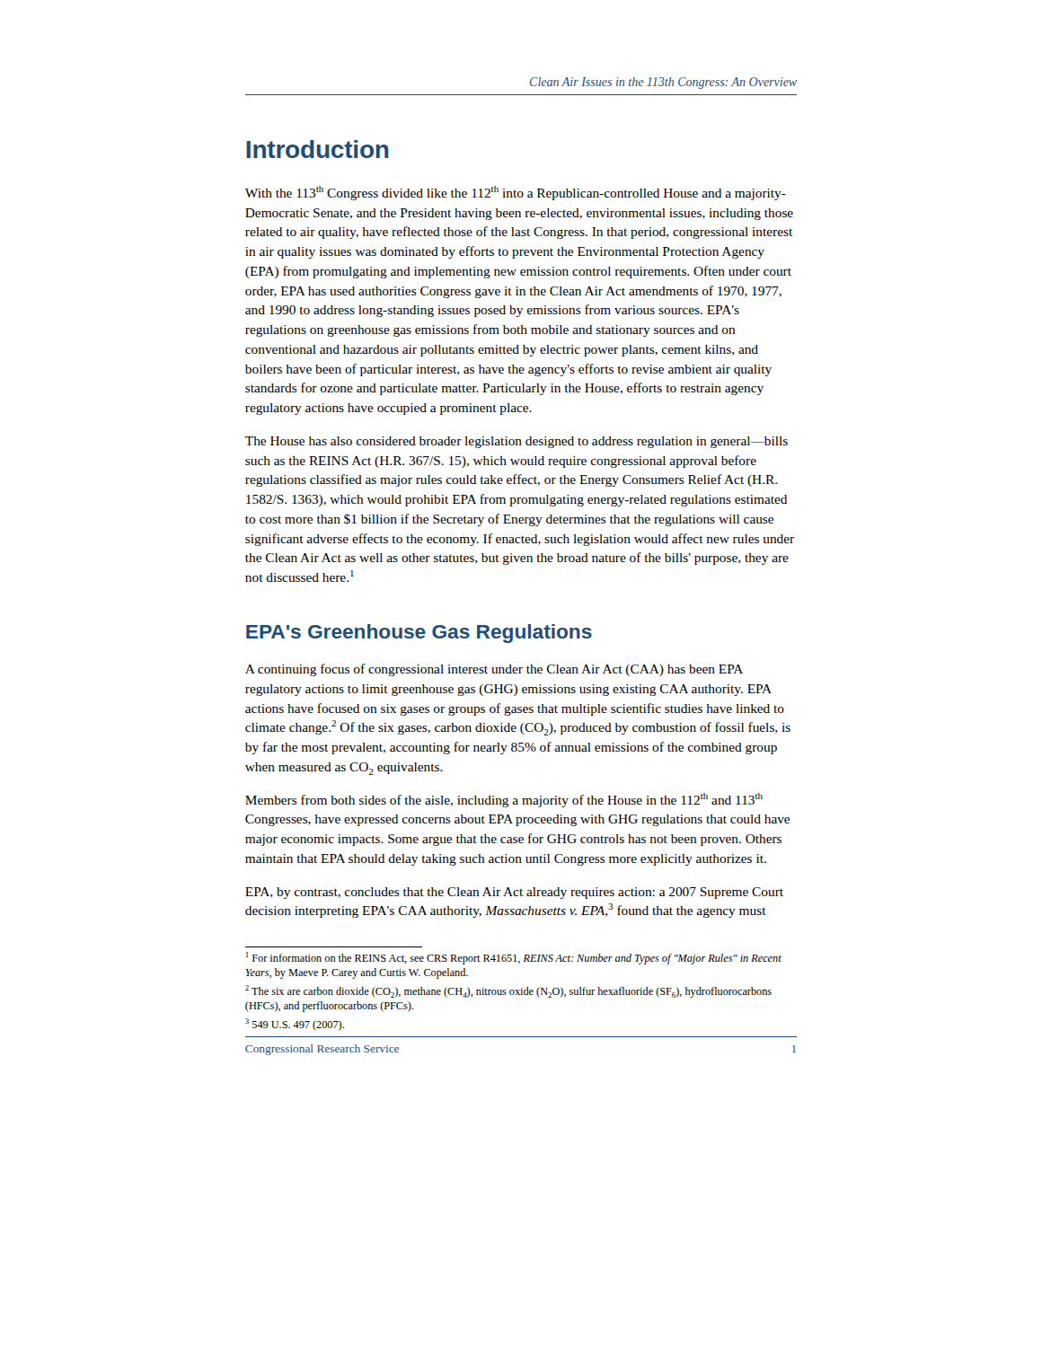Clean Air Issues in the 113th Congress: An Overview
Introduction
With the 113th Congress divided like the 112th into a Republican-controlled House and a majority-Democratic Senate, and the President having been re-elected, environmental issues, including those related to air quality, have reflected those of the last Congress. In that period, congressional interest in air quality issues was dominated by efforts to prevent the Environmental Protection Agency (EPA) from promulgating and implementing new emission control requirements. Often under court order, EPA has used authorities Congress gave it in the Clean Air Act amendments of 1970, 1977, and 1990 to address long-standing issues posed by emissions from various sources. EPA's regulations on greenhouse gas emissions from both mobile and stationary sources and on conventional and hazardous air pollutants emitted by electric power plants, cement kilns, and boilers have been of particular interest, as have the agency's efforts to revise ambient air quality standards for ozone and particulate matter. Particularly in the House, efforts to restrain agency regulatory actions have occupied a prominent place.
The House has also considered broader legislation designed to address regulation in general—bills such as the REINS Act (H.R. 367/S. 15), which would require congressional approval before regulations classified as major rules could take effect, or the Energy Consumers Relief Act (H.R. 1582/S. 1363), which would prohibit EPA from promulgating energy-related regulations estimated to cost more than $1 billion if the Secretary of Energy determines that the regulations will cause significant adverse effects to the economy. If enacted, such legislation would affect new rules under the Clean Air Act as well as other statutes, but given the broad nature of the bills' purpose, they are not discussed here.1
EPA's Greenhouse Gas Regulations
A continuing focus of congressional interest under the Clean Air Act (CAA) has been EPA regulatory actions to limit greenhouse gas (GHG) emissions using existing CAA authority. EPA actions have focused on six gases or groups of gases that multiple scientific studies have linked to climate change.2 Of the six gases, carbon dioxide (CO2), produced by combustion of fossil fuels, is by far the most prevalent, accounting for nearly 85% of annual emissions of the combined group when measured as CO2 equivalents.
Members from both sides of the aisle, including a majority of the House in the 112th and 113th Congresses, have expressed concerns about EPA proceeding with GHG regulations that could have major economic impacts. Some argue that the case for GHG controls has not been proven. Others maintain that EPA should delay taking such action until Congress more explicitly authorizes it.
EPA, by contrast, concludes that the Clean Air Act already requires action: a 2007 Supreme Court decision interpreting EPA's CAA authority, Massachusetts v. EPA,3 found that the agency must
1 For information on the REINS Act, see CRS Report R41651, REINS Act: Number and Types of "Major Rules" in Recent Years, by Maeve P. Carey and Curtis W. Copeland.
2 The six are carbon dioxide (CO2), methane (CH4), nitrous oxide (N2O), sulfur hexafluoride (SF6), hydrofluorocarbons (HFCs), and perfluorocarbons (PFCs).
3 549 U.S. 497 (2007).
Congressional Research Service 1